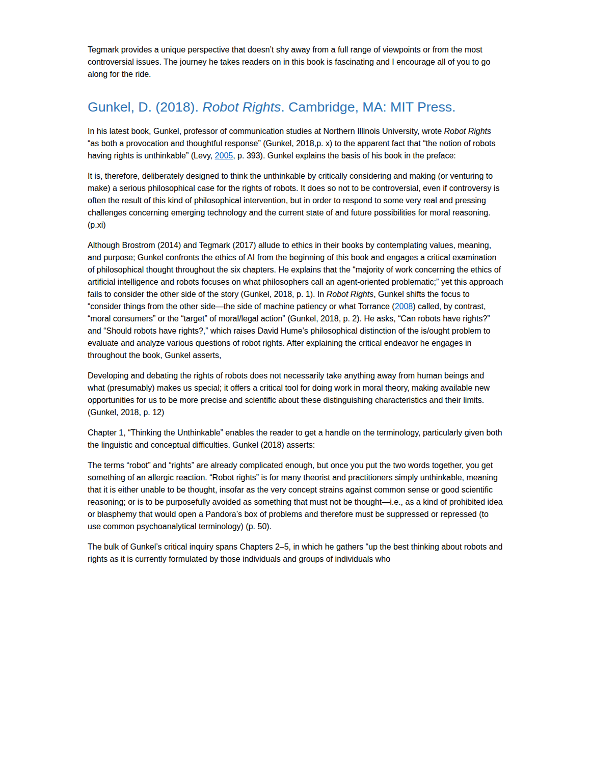Tegmark provides a unique perspective that doesn’t shy away from a full range of viewpoints or from the most controversial issues. The journey he takes readers on in this book is fascinating and I encourage all of you to go along for the ride.
Gunkel, D. (2018). Robot Rights. Cambridge, MA: MIT Press.
In his latest book, Gunkel, professor of communication studies at Northern Illinois University, wrote Robot Rights “as both a provocation and thoughtful response” (Gunkel, 2018,p. x) to the apparent fact that “the notion of robots having rights is unthinkable” (Levy, 2005, p. 393). Gunkel explains the basis of his book in the preface:
It is, therefore, deliberately designed to think the unthinkable by critically considering and making (or venturing to make) a serious philosophical case for the rights of robots. It does so not to be controversial, even if controversy is often the result of this kind of philosophical intervention, but in order to respond to some very real and pressing challenges concerning emerging technology and the current state of and future possibilities for moral reasoning. (p.xi)
Although Brostrom (2014) and Tegmark (2017) allude to ethics in their books by contemplating values, meaning, and purpose; Gunkel confronts the ethics of AI from the beginning of this book and engages a critical examination of philosophical thought throughout the six chapters. He explains that the “majority of work concerning the ethics of artificial intelligence and robots focuses on what philosophers call an agent-oriented problematic;” yet this approach fails to consider the other side of the story (Gunkel, 2018, p. 1). In Robot Rights, Gunkel shifts the focus to “consider things from the other side—the side of machine patiency or what Torrance (2008) called, by contrast, “moral consumers” or the “target” of moral/legal action” (Gunkel, 2018, p. 2). He asks, “Can robots have rights?” and “Should robots have rights?,” which raises David Hume’s philosophical distinction of the is/ought problem to evaluate and analyze various questions of robot rights. After explaining the critical endeavor he engages in throughout the book, Gunkel asserts,
Developing and debating the rights of robots does not necessarily take anything away from human beings and what (presumably) makes us special; it offers a critical tool for doing work in moral theory, making available new opportunities for us to be more precise and scientific about these distinguishing characteristics and their limits. (Gunkel, 2018, p. 12)
Chapter 1, “Thinking the Unthinkable” enables the reader to get a handle on the terminology, particularly given both the linguistic and conceptual difficulties. Gunkel (2018) asserts:
The terms “robot” and “rights” are already complicated enough, but once you put the two words together, you get something of an allergic reaction. “Robot rights” is for many theorist and practitioners simply unthinkable, meaning that it is either unable to be thought, insofar as the very concept strains against common sense or good scientific reasoning; or is to be purposefully avoided as something that must not be thought—i.e., as a kind of prohibited idea or blasphemy that would open a Pandora’s box of problems and therefore must be suppressed or repressed (to use common psychoanalytical terminology) (p. 50).
The bulk of Gunkel’s critical inquiry spans Chapters 2–5, in which he gathers “up the best thinking about robots and rights as it is currently formulated by those individuals and groups of individuals who